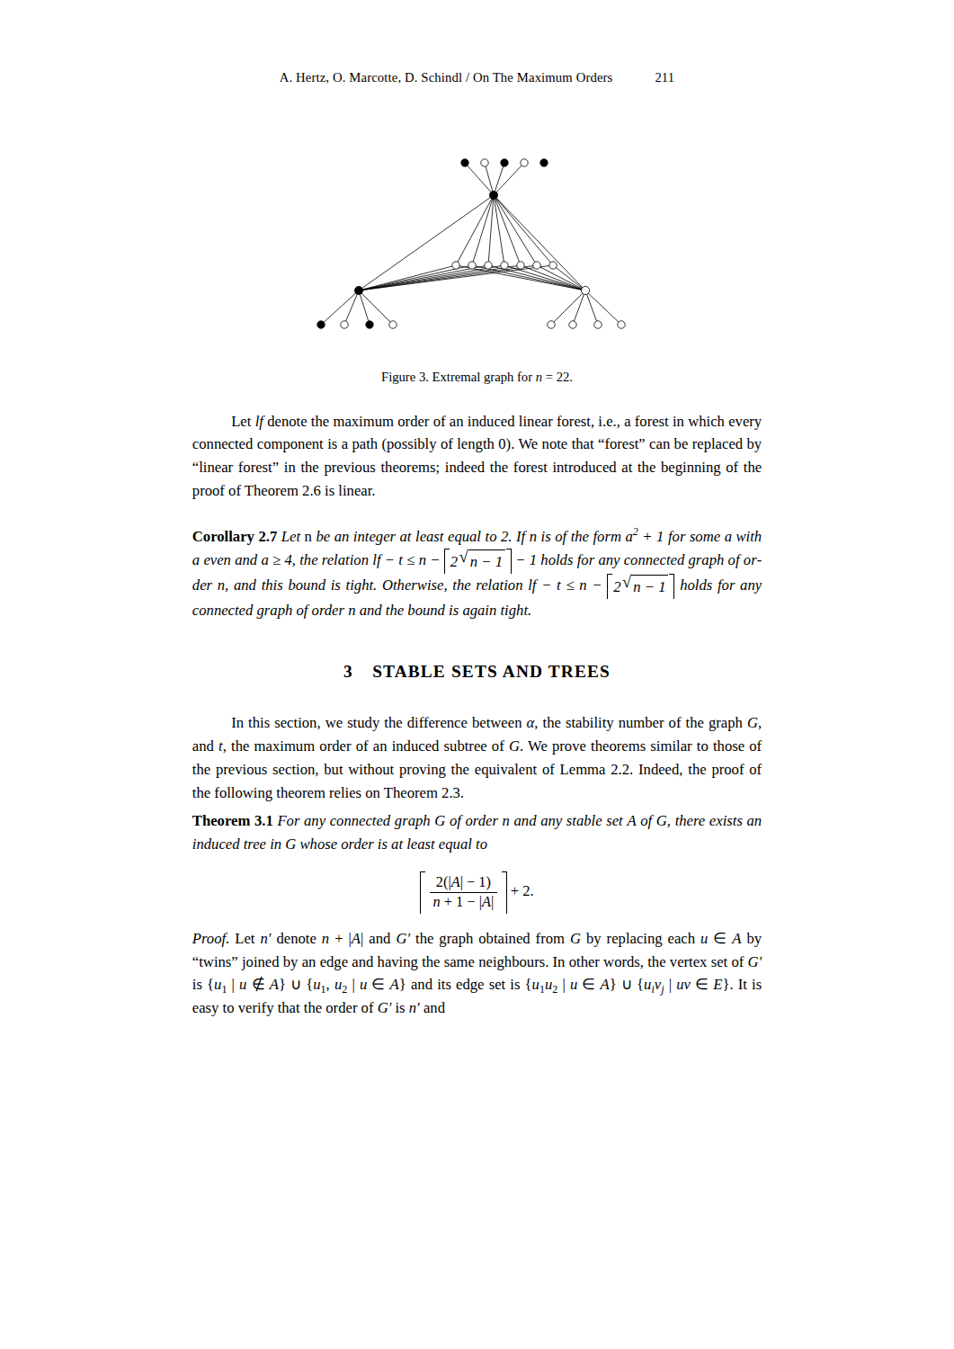A. Hertz, O. Marcotte, D. Schindl / On The Maximum Orders211
Figure 3. Extremal graph for n = 22.
Let lf denote the maximum order of an induced linear forest, i.e., a forest in which every connected component is a path (possibly of length 0). We note that “forest” can be replaced by “linear forest” in the previous theorems; indeed the forest introduced at the beginning of the proof of Theorem 2.6 is linear.
Corollary 2.7 Let n be an integer at least equal to 2. If n is of the form a2 + 1 for some a with a even and a ≥ 4, the relation lf − t ≤ n − 2√n − 1 − 1 holds for any connected graph of order n, and this bound is tight. Otherwise, the relation lf − t ≤ n − 2√n − 1 holds for any connected graph of order n and the bound is again tight.
3 STABLE SETS AND TREES
In this section, we study the difference between α, the stability number of the graph G, and t, the maximum order of an induced subtree of G. We prove theorems similar to those of the previous section, but without proving the equivalent of Lemma 2.2. Indeed, the proof of the following theorem relies on Theorem 2.3.
Theorem 3.1 For any connected graph G of order n and any stable set A of G, there exists an induced tree in G whose order is at least equal to
2(|A| − 1) n + 1 − |A| + 2.
Proof. Let n′ denote n + |A| and G′ the graph obtained from G by replacing each u ∈ A by “twins” joined by an edge and having the same neighbours. In other words, the vertex set of G′ is {u1 | u ∉ A} ∪ {u1, u2 | u ∈ A} and its edge set is {u1u2 | u ∈ A} ∪ {uivj | uv ∈ E}. It is easy to verify that the order of G′ is n′ and